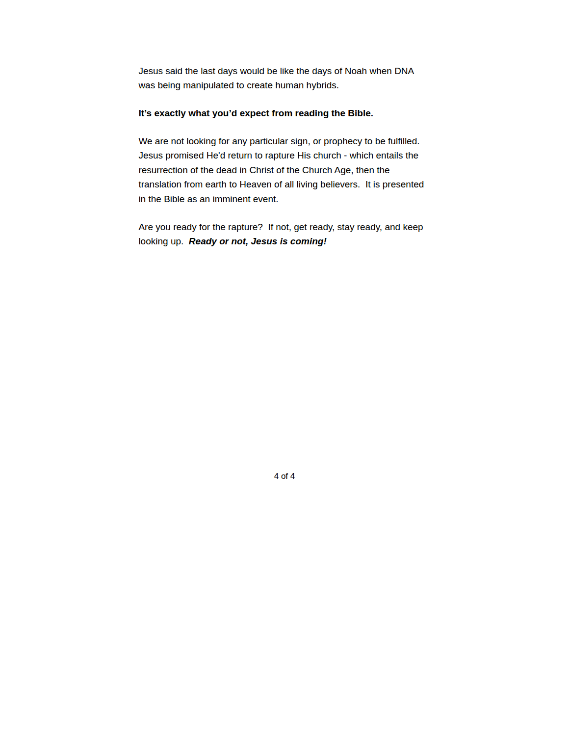Jesus said the last days would be like the days of Noah when DNA was being manipulated to create human hybrids.
It’s exactly what you’d expect from reading the Bible.
We are not looking for any particular sign, or prophecy to be fulfilled. Jesus promised He'd return to rapture His church - which entails the resurrection of the dead in Christ of the Church Age, then the translation from earth to Heaven of all living believers. It is presented in the Bible as an imminent event.
Are you ready for the rapture? If not, get ready, stay ready, and keep looking up. Ready or not, Jesus is coming!
4 of 4